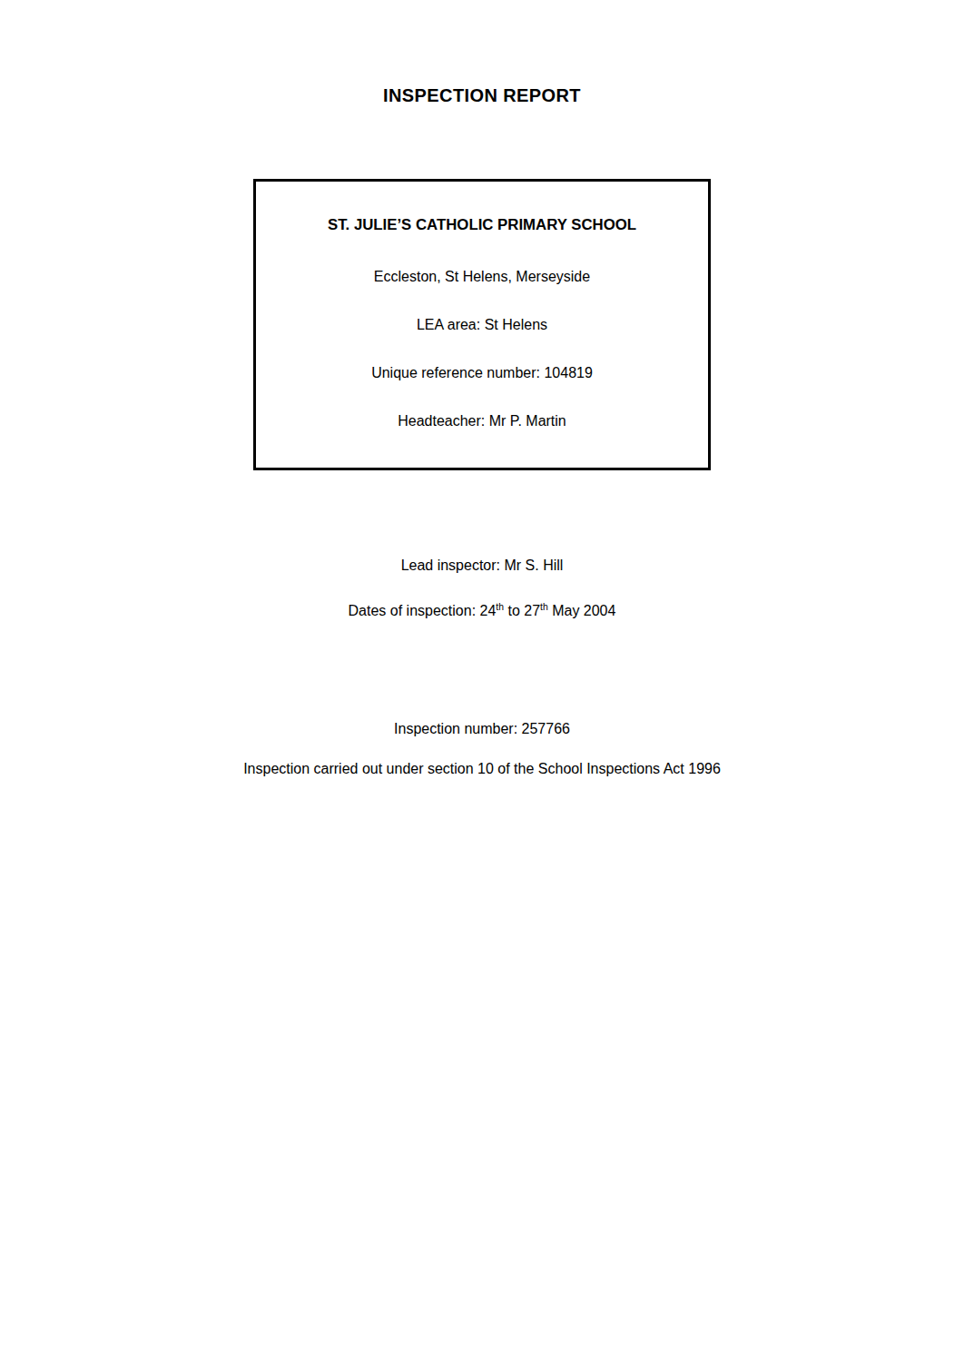INSPECTION REPORT
ST. JULIE’S CATHOLIC PRIMARY SCHOOL
Eccleston, St Helens, Merseyside
LEA area: St Helens
Unique reference number: 104819
Headteacher: Mr P. Martin
Lead inspector: Mr S. Hill
Dates of inspection: 24th to 27th May 2004
Inspection number: 257766
Inspection carried out under section 10 of the School Inspections Act 1996